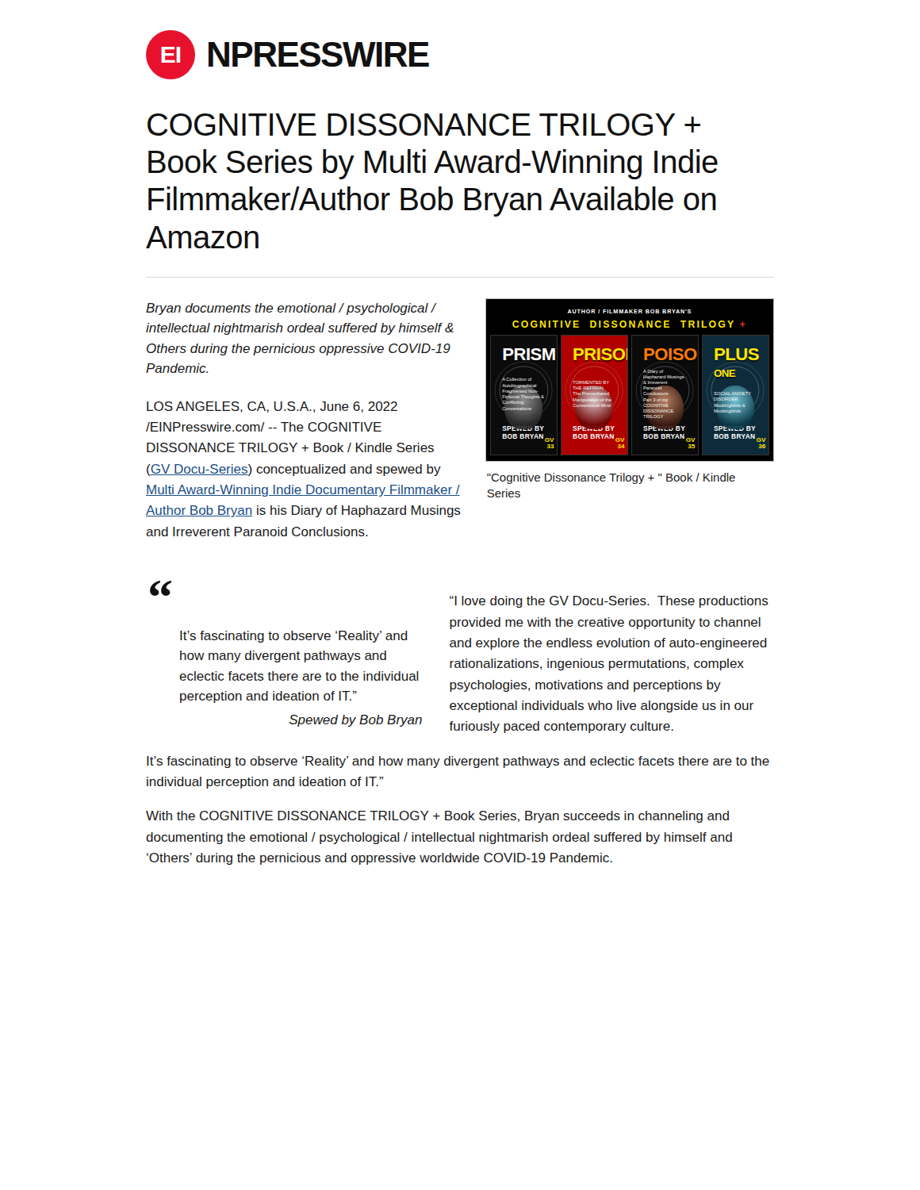EI
NPRESSWIRE
COGNITIVE DISSONANCE TRILOGY + Book Series by Multi Award-Winning Indie Filmmaker/Author Bob Bryan Available on Amazon
Bryan documents the emotional / psychological / intellectual nightmarish ordeal suffered by himself & Others during the pernicious oppressive COVID-19 Pandemic.
LOS ANGELES, CA, U.S.A., June 6, 2022 /EINPresswire.com/ -- The COGNITIVE DISSONANCE TRILOGY + Book / Kindle Series (GV Docu-Series) conceptualized and spewed by Multi Award-Winning Indie Documentary Filmmaker / Author Bob Bryan is his Diary of Haphazard Musings and Irreverent Paranoid Conclusions.
AUTHOR / FILMMAKER BOB BRYAN'S COGNITIVE DISSONANCE TRILOGY +
PRISM
A Collection of Autobiographical Fragmented Non-Fictional Thoughts & Conflicting Conversations
SPEWED BY
BOB BRYAN
GV
33
PRISON
TORMENTED BY THE REFRAIN
The Premeditated Manipulation of the Conventional Mind
SPEWED BY
BOB BRYAN
GV
34
POISON
A Diary of Haphazard Musings & Irreverent Paranoid Conclusions
Part 3 of my COGNITIVE DISSONANCE TRILOGY
SPEWED BY
BOB BRYAN
GV
35
PLUS
ONE
SOCIAL ANXIETY DISORDER
Mockingbirds & Mockingbirds
SPEWED BY
BOB BRYAN
GV
36
"Cognitive Dissonance Trilogy + " Book / Kindle Series
“ It’s fascinating to observe ‘Reality’ and how many divergent pathways and eclectic facets there are to the individual perception and ideation of IT.” Spewed by Bob Bryan
“I love doing the GV Docu-Series. These productions provided me with the creative opportunity to channel and explore the endless evolution of auto-engineered rationalizations, ingenious permutations, complex psychologies, motivations and perceptions by exceptional individuals who live alongside us in our furiously paced contemporary culture.
It’s fascinating to observe ‘Reality’ and how many divergent pathways and eclectic facets there are to the individual perception and ideation of IT.”
With the COGNITIVE DISSONANCE TRILOGY + Book Series, Bryan succeeds in channeling and documenting the emotional / psychological / intellectual nightmarish ordeal suffered by himself and ‘Others’ during the pernicious and oppressive worldwide COVID-19 Pandemic.